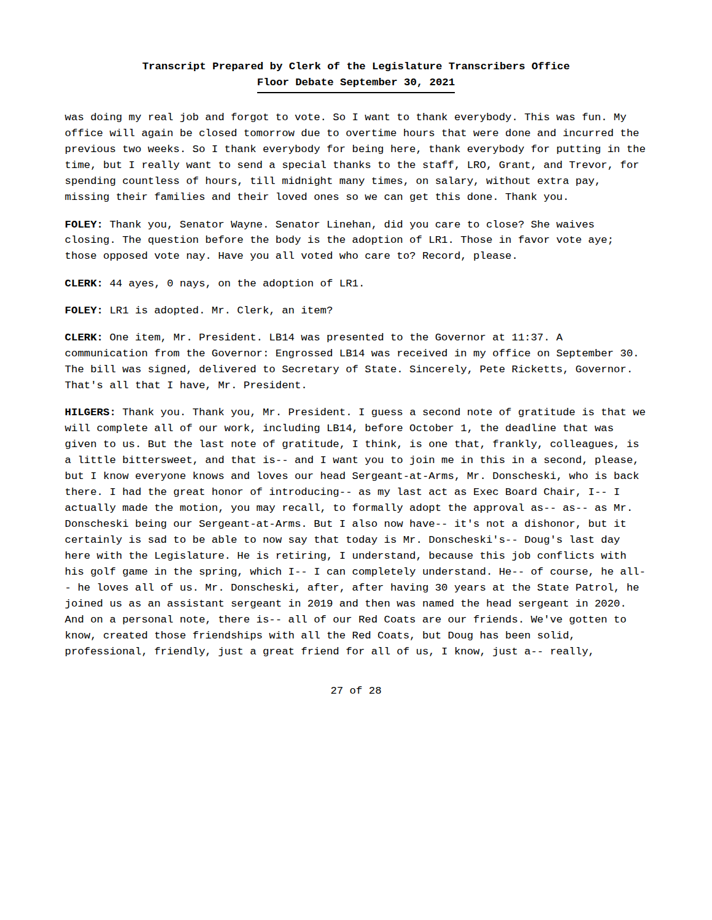Transcript Prepared by Clerk of the Legislature Transcribers Office
Floor Debate September 30, 2021
was doing my real job and forgot to vote. So I want to thank everybody. This was fun. My office will again be closed tomorrow due to overtime hours that were done and incurred the previous two weeks. So I thank everybody for being here, thank everybody for putting in the time, but I really want to send a special thanks to the staff, LRO, Grant, and Trevor, for spending countless of hours, till midnight many times, on salary, without extra pay, missing their families and their loved ones so we can get this done. Thank you.
FOLEY: Thank you, Senator Wayne. Senator Linehan, did you care to close? She waives closing. The question before the body is the adoption of LR1. Those in favor vote aye; those opposed vote nay. Have you all voted who care to? Record, please.
CLERK: 44 ayes, 0 nays, on the adoption of LR1.
FOLEY: LR1 is adopted. Mr. Clerk, an item?
CLERK: One item, Mr. President. LB14 was presented to the Governor at 11:37. A communication from the Governor: Engrossed LB14 was received in my office on September 30. The bill was signed, delivered to Secretary of State. Sincerely, Pete Ricketts, Governor. That's all that I have, Mr. President.
HILGERS: Thank you. Thank you, Mr. President. I guess a second note of gratitude is that we will complete all of our work, including LB14, before October 1, the deadline that was given to us. But the last note of gratitude, I think, is one that, frankly, colleagues, is a little bittersweet, and that is-- and I want you to join me in this in a second, please, but I know everyone knows and loves our head Sergeant-at-Arms, Mr. Donscheski, who is back there. I had the great honor of introducing-- as my last act as Exec Board Chair, I-- I actually made the motion, you may recall, to formally adopt the approval as-- as-- as Mr. Donscheski being our Sergeant-at-Arms. But I also now have-- it's not a dishonor, but it certainly is sad to be able to now say that today is Mr. Donscheski's-- Doug's last day here with the Legislature. He is retiring, I understand, because this job conflicts with his golf game in the spring, which I-- I can completely understand. He-- of course, he all-- he loves all of us. Mr. Donscheski, after, after having 30 years at the State Patrol, he joined us as an assistant sergeant in 2019 and then was named the head sergeant in 2020. And on a personal note, there is-- all of our Red Coats are our friends. We've gotten to know, created those friendships with all the Red Coats, but Doug has been solid, professional, friendly, just a great friend for all of us, I know, just a-- really,
27 of 28